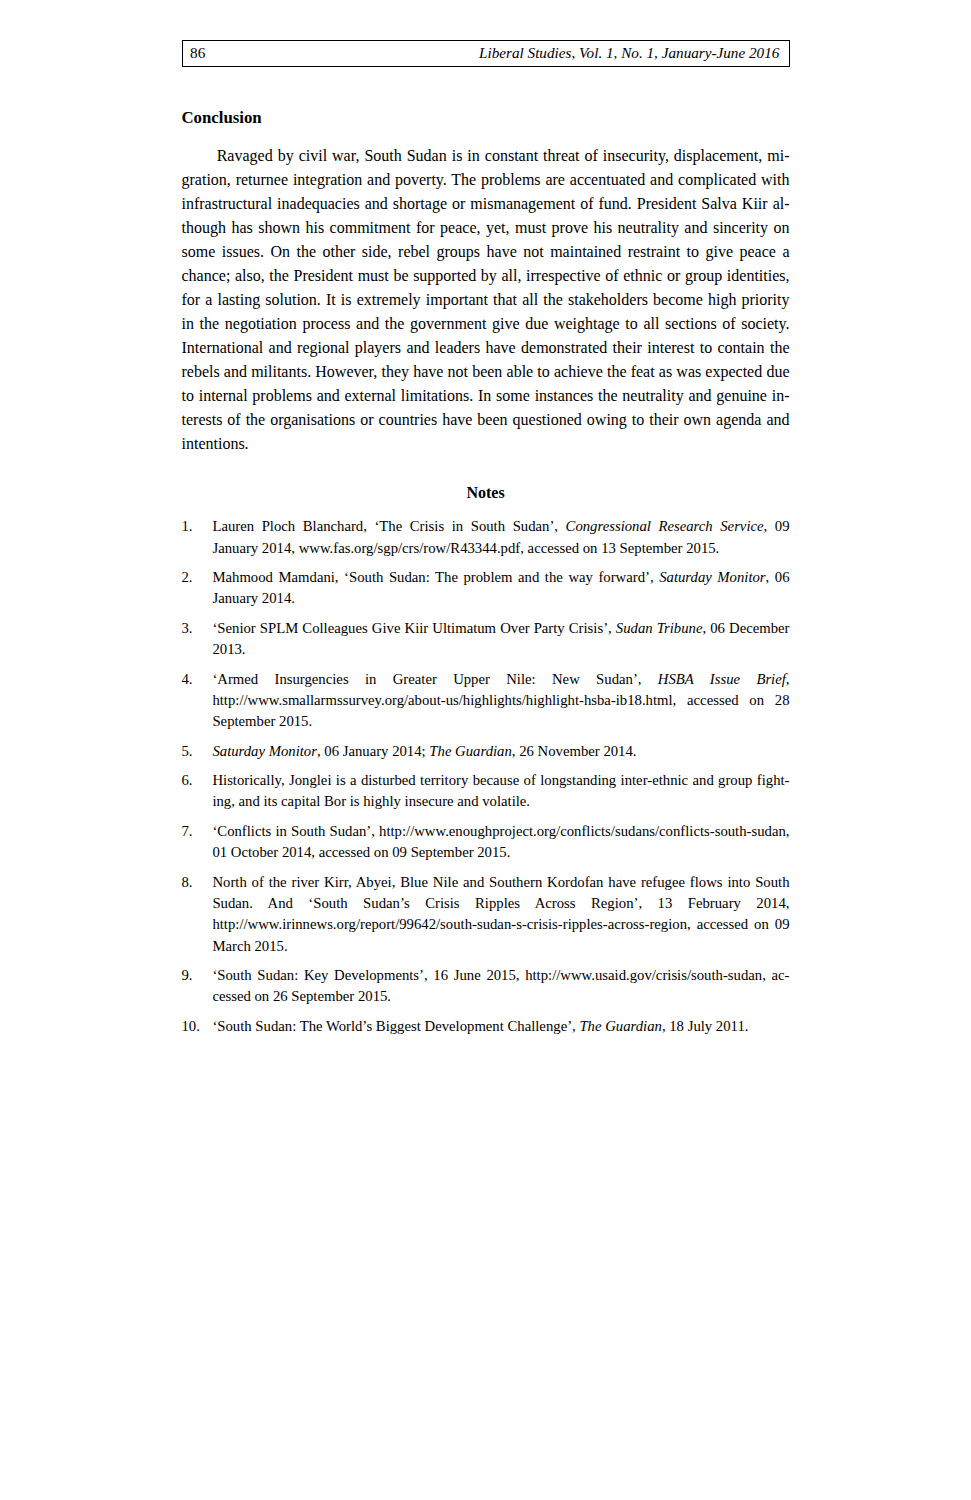86
Liberal Studies, Vol. 1, No. 1, January-June 2016
Conclusion
Ravaged by civil war, South Sudan is in constant threat of insecurity, displacement, migration, returnee integration and poverty. The problems are accentuated and complicated with infrastructural inadequacies and shortage or mismanagement of fund. President Salva Kiir although has shown his commitment for peace, yet, must prove his neutrality and sincerity on some issues. On the other side, rebel groups have not maintained restraint to give peace a chance; also, the President must be supported by all, irrespective of ethnic or group identities, for a lasting solution. It is extremely important that all the stakeholders become high priority in the negotiation process and the government give due weightage to all sections of society. International and regional players and leaders have demonstrated their interest to contain the rebels and militants. However, they have not been able to achieve the feat as was expected due to internal problems and external limitations. In some instances the neutrality and genuine interests of the organisations or countries have been questioned owing to their own agenda and intentions.
Notes
Lauren Ploch Blanchard, ‘The Crisis in South Sudan’, Congressional Research Service, 09 January 2014, www.fas.org/sgp/crs/row/R43344.pdf, accessed on 13 September 2015.
Mahmood Mamdani, ‘South Sudan: The problem and the way forward’, Saturday Monitor, 06 January 2014.
‘Senior SPLM Colleagues Give Kiir Ultimatum Over Party Crisis’, Sudan Tribune, 06 December 2013.
‘Armed Insurgencies in Greater Upper Nile: New Sudan’, HSBA Issue Brief, http://www.smallarmssurvey.org/about-us/highlights/highlight-hsba-ib18.html, accessed on 28 September 2015.
Saturday Monitor, 06 January 2014; The Guardian, 26 November 2014.
Historically, Jonglei is a disturbed territory because of longstanding inter-ethnic and group fighting, and its capital Bor is highly insecure and volatile.
‘Conflicts in South Sudan’, http://www.enoughproject.org/conflicts/sudans/conflicts-south-sudan, 01 October 2014, accessed on 09 September 2015.
North of the river Kirr, Abyei, Blue Nile and Southern Kordofan have refugee flows into South Sudan. And ‘South Sudan’s Crisis Ripples Across Region’, 13 February 2014, http://www.irinnews.org/report/99642/south-sudan-s-crisis-ripples-across-region, accessed on 09 March 2015.
‘South Sudan: Key Developments’, 16 June 2015, http://www.usaid.gov/crisis/south-sudan, accessed on 26 September 2015.
‘South Sudan: The World’s Biggest Development Challenge’, The Guardian, 18 July 2011.